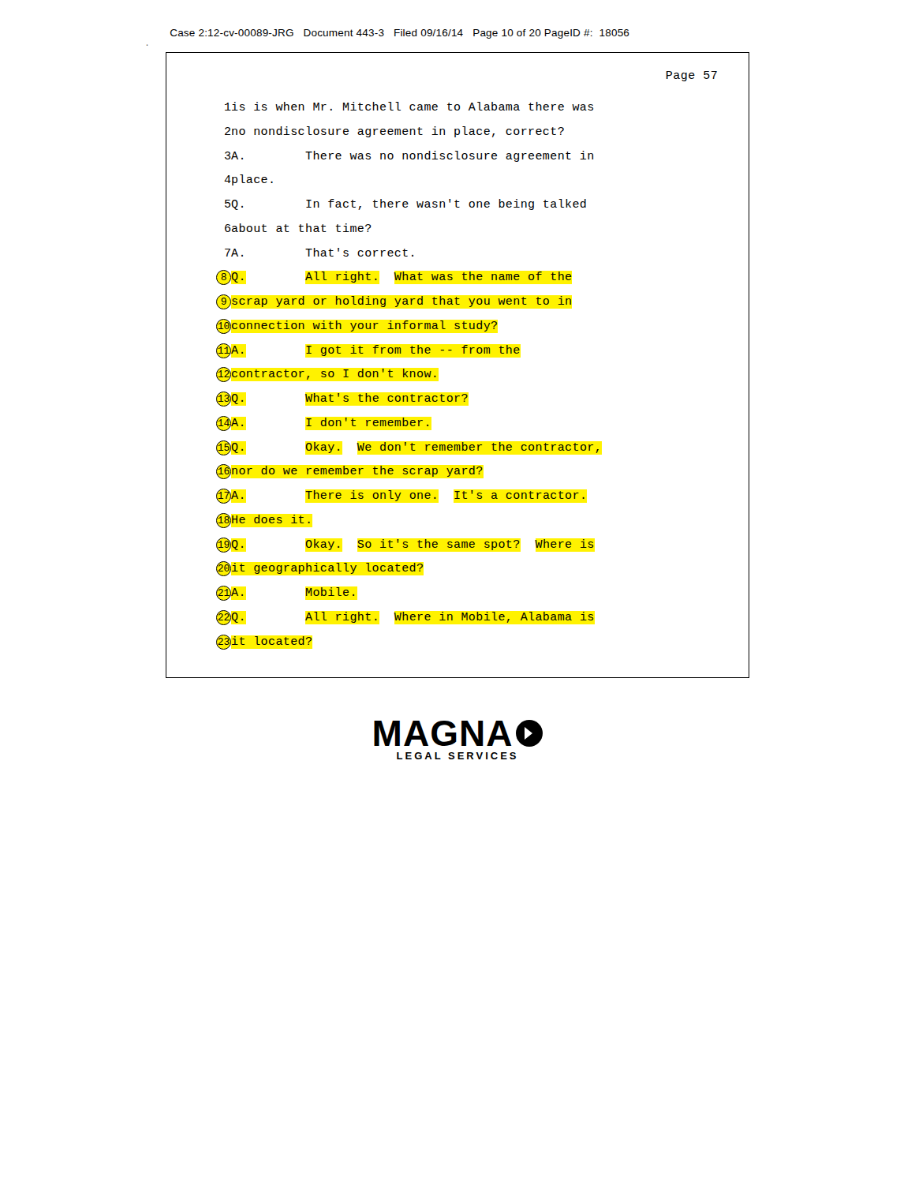.
Case 2:12-cv-00089-JRG Document 443-3 Filed 09/16/14 Page 10 of 20 PageID #: 18056
Page 57
| 1 | is is when Mr. Mitchell came to Alabama there was |
| 2 | no nondisclosure agreement in place, correct? |
| 3 | A. There was no nondisclosure agreement in |
| 4 | place. |
| 5 | Q. In fact, there wasn't one being talked |
| 6 | about at that time? |
| 7 | A. That's correct. |
| 8 | Q. All right. What was the name of the |
| 9 | scrap yard or holding yard that you went to in |
| 10 | connection with your informal study? |
| 11 | A. I got it from the -- from the |
| 12 | contractor, so I don't know. |
| 13 | Q. What's the contractor? |
| 14 | A. I don't remember. |
| 15 | Q. Okay. We don't remember the contractor, |
| 16 | nor do we remember the scrap yard? |
| 17 | A. There is only one. It's a contractor. |
| 18 | He does it. |
| 19 | Q. Okay. So it's the same spot? Where is |
| 20 | it geographically located? |
| 21 | A. Mobile. |
| 22 | Q. All right. Where in Mobile, Alabama is |
| 23 | it located? |
MAGNA
LEGAL SERVICES